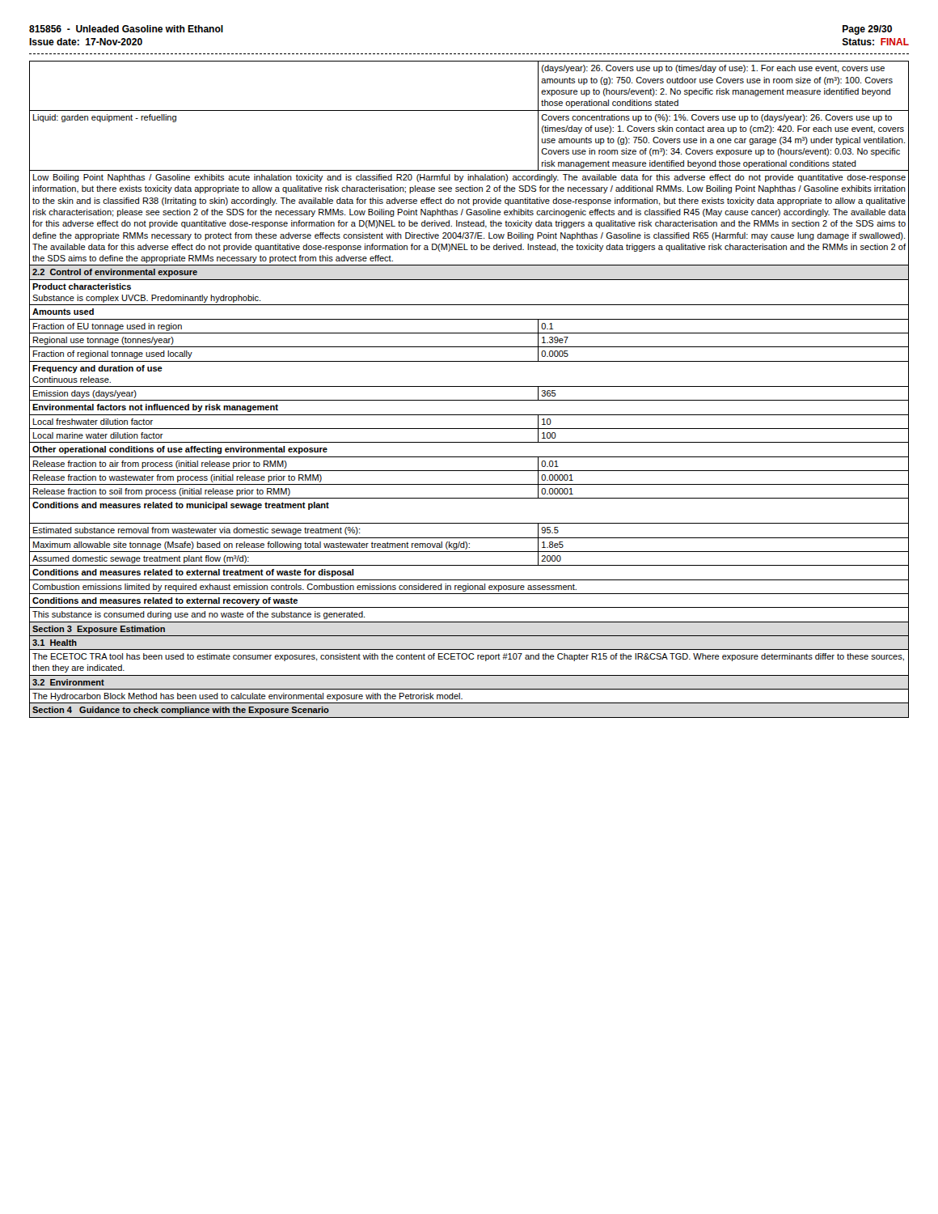815856 - Unleaded Gasoline with Ethanol
Issue date: 17-Nov-2020
Page 29/30
Status: FINAL
| | (days/year): 26. Covers use up to (times/day of use): 1. For each use event, covers use amounts up to (g): 750. Covers outdoor use Covers use in room size of (m³): 100. Covers exposure up to (hours/event): 2. No specific risk management measure identified beyond those operational conditions stated |
| Liquid: garden equipment - refuelling | Covers concentrations up to (%): 1%. Covers use up to (days/year): 26. Covers use up to (times/day of use): 1. Covers skin contact area up to (cm2): 420. For each use event, covers use amounts up to (g): 750. Covers use in a one car garage (34 m³) under typical ventilation. Covers use in room size of (m³): 34. Covers exposure up to (hours/event): 0.03. No specific risk management measure identified beyond those operational conditions stated |
| Low Boiling Point Naphthas / Gasoline exhibits acute inhalation toxicity and is classified R20 (Harmful by inhalation) accordingly. The available data for this adverse effect do not provide quantitative dose-response information, but there exists toxicity data appropriate to allow a qualitative risk characterisation; please see section 2 of the SDS for the necessary / additional RMMs. Low Boiling Point Naphthas / Gasoline exhibits irritation to the skin and is classified R38 (Irritating to skin) accordingly. The available data for this adverse effect do not provide quantitative dose-response information, but there exists toxicity data appropriate to allow a qualitative risk characterisation; please see section 2 of the SDS for the necessary RMMs. Low Boiling Point Naphthas / Gasoline exhibits carcinogenic effects and is classified R45 (May cause cancer) accordingly. The available data for this adverse effect do not provide quantitative dose-response information for a D(M)NEL to be derived. Instead, the toxicity data triggers a qualitative risk characterisation and the RMMs in section 2 of the SDS aims to define the appropriate RMMs necessary to protect from these adverse effects consistent with Directive 2004/37/E. Low Boiling Point Naphthas / Gasoline is classified R65 (Harmful: may cause lung damage if swallowed). The available data for this adverse effect do not provide quantitative dose-response information for a D(M)NEL to be derived. Instead, the toxicity data triggers a qualitative risk characterisation and the RMMs in section 2 of the SDS aims to define the appropriate RMMs necessary to protect from this adverse effect. |
| 2.2 Control of environmental exposure |
| Product characteristics Substance is complex UVCB. Predominantly hydrophobic. |
| Amounts used |
| Fraction of EU tonnage used in region | 0.1 |
| Regional use tonnage (tonnes/year) | 1.39e7 |
| Fraction of regional tonnage used locally | 0.0005 |
| Frequency and duration of use Continuous release. |
| Emission days (days/year) | 365 |
| Environmental factors not influenced by risk management |
| Local freshwater dilution factor | 10 |
| Local marine water dilution factor | 100 |
| Other operational conditions of use affecting environmental exposure |
| Release fraction to air from process (initial release prior to RMM) | 0.01 |
| Release fraction to wastewater from process (initial release prior to RMM) | 0.00001 |
| Release fraction to soil from process (initial release prior to RMM) | 0.00001 |
| Conditions and measures related to municipal sewage treatment plant |
| Estimated substance removal from wastewater via domestic sewage treatment (%): | 95.5 |
| Maximum allowable site tonnage (Msafe) based on release following total wastewater treatment removal (kg/d): | 1.8e5 |
| Assumed domestic sewage treatment plant flow (m³/d): | 2000 |
| Conditions and measures related to external treatment of waste for disposal |
| Combustion emissions limited by required exhaust emission controls. Combustion emissions considered in regional exposure assessment. |
| Conditions and measures related to external recovery of waste |
| This substance is consumed during use and no waste of the substance is generated. |
| Section 3 Exposure Estimation |
| 3.1 Health |
| The ECETOC TRA tool has been used to estimate consumer exposures, consistent with the content of ECETOC report #107 and the Chapter R15 of the IR&CSA TGD. Where exposure determinants differ to these sources, then they are indicated. |
| 3.2 Environment |
| The Hydrocarbon Block Method has been used to calculate environmental exposure with the Petrorisk model. |
| Section 4 Guidance to check compliance with the Exposure Scenario |